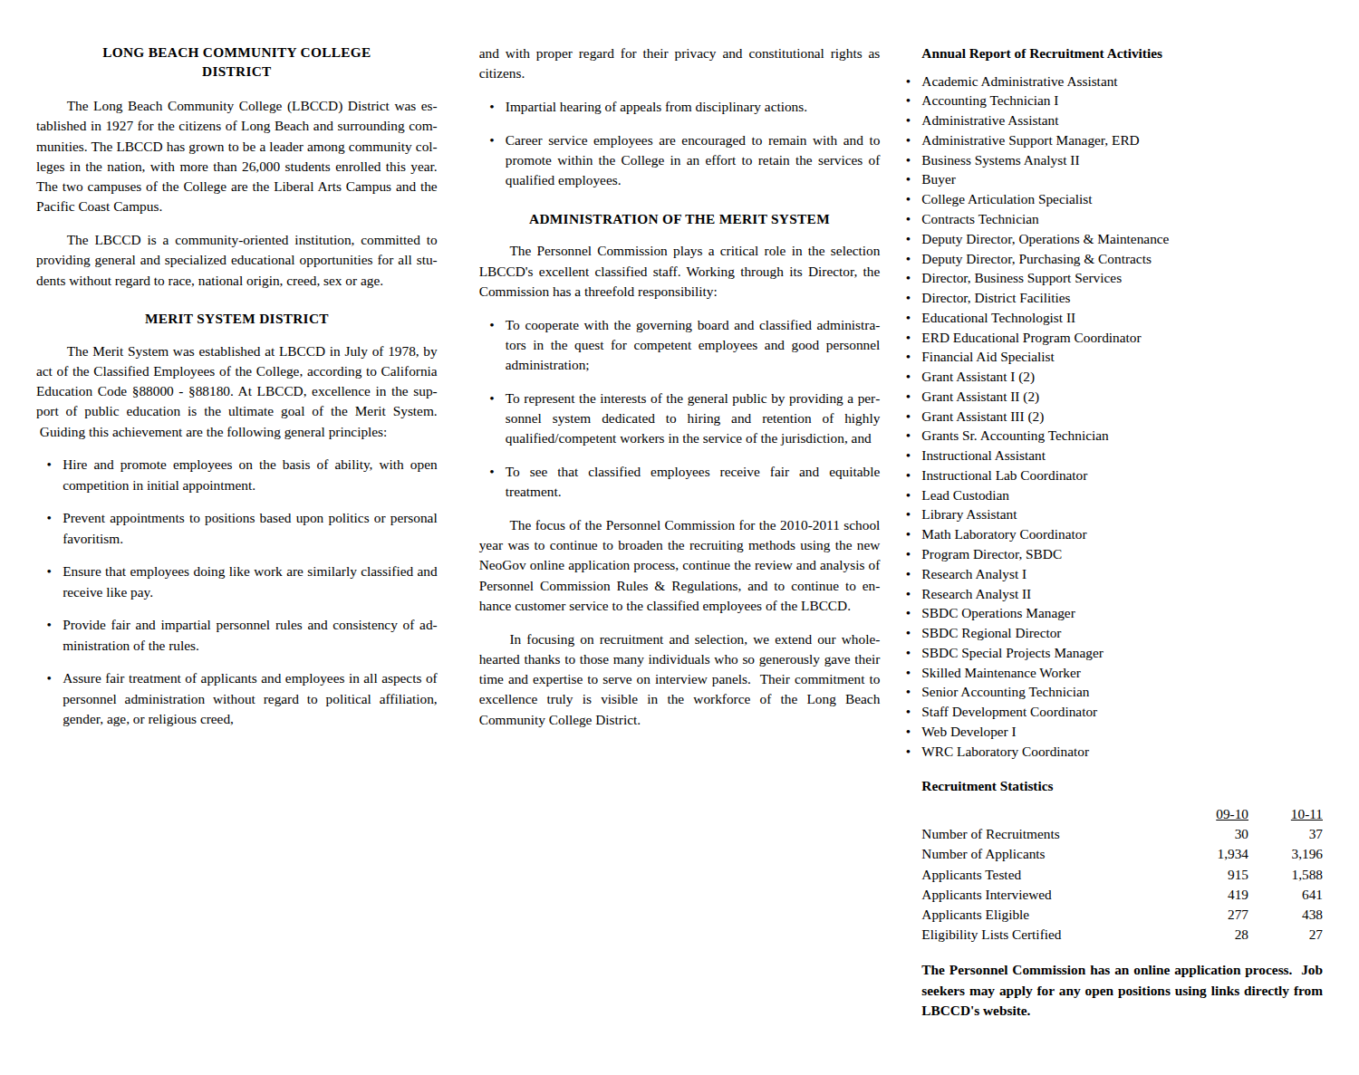LONG BEACH COMMUNITY COLLEGE
DISTRICT
The Long Beach Community College (LBCCD) District was established in 1927 for the citizens of Long Beach and surrounding communities. The LBCCD has grown to be a leader among community colleges in the nation, with more than 26,000 students enrolled this year. The two campuses of the College are the Liberal Arts Campus and the Pacific Coast Campus.
The LBCCD is a community-oriented institution, committed to providing general and specialized educational opportunities for all students without regard to race, national origin, creed, sex or age.
MERIT SYSTEM DISTRICT
The Merit System was established at LBCCD in July of 1978, by act of the Classified Employees of the College, according to California Education Code §88000 - §88180. At LBCCD, excellence in the support of public education is the ultimate goal of the Merit System. Guiding this achievement are the following general principles:
Hire and promote employees on the basis of ability, with open competition in initial appointment.
Prevent appointments to positions based upon politics or personal favoritism.
Ensure that employees doing like work are similarly classified and receive like pay.
Provide fair and impartial personnel rules and consistency of administration of the rules.
Assure fair treatment of applicants and employees in all aspects of personnel administration without regard to political affiliation, gender, age, or religious creed,
and with proper regard for their privacy and constitutional rights as citizens.
Impartial hearing of appeals from disciplinary actions.
Career service employees are encouraged to remain with and to promote within the College in an effort to retain the services of qualified employees.
ADMINISTRATION OF THE MERIT SYSTEM
The Personnel Commission plays a critical role in the selection LBCCD's excellent classified staff. Working through its Director, the Commission has a threefold responsibility:
To cooperate with the governing board and classified administrators in the quest for competent employees and good personnel administration;
To represent the interests of the general public by providing a personnel system dedicated to hiring and retention of highly qualified/competent workers in the service of the jurisdiction, and
To see that classified employees receive fair and equitable treatment.
The focus of the Personnel Commission for the 2010-2011 school year was to continue to broaden the recruiting methods using the new NeoGov online application process, continue the review and analysis of Personnel Commission Rules & Regulations, and to continue to enhance customer service to the classified employees of the LBCCD.
In focusing on recruitment and selection, we extend our wholehearted thanks to those many individuals who so generously gave their time and expertise to serve on interview panels. Their commitment to excellence truly is visible in the workforce of the Long Beach Community College District.
Annual Report of Recruitment Activities
Academic Administrative Assistant
Accounting Technician I
Administrative Assistant
Administrative Support Manager, ERD
Business Systems Analyst II
Buyer
College Articulation Specialist
Contracts Technician
Deputy Director, Operations & Maintenance
Deputy Director, Purchasing & Contracts
Director, Business Support Services
Director, District Facilities
Educational Technologist II
ERD Educational Program Coordinator
Financial Aid Specialist
Grant Assistant I (2)
Grant Assistant II (2)
Grant Assistant III (2)
Grants Sr. Accounting Technician
Instructional Assistant
Instructional Lab Coordinator
Lead Custodian
Library Assistant
Math Laboratory Coordinator
Program Director, SBDC
Research Analyst I
Research Analyst II
SBDC Operations Manager
SBDC Regional Director
SBDC Special Projects Manager
Skilled Maintenance Worker
Senior Accounting Technician
Staff Development Coordinator
Web Developer I
WRC Laboratory Coordinator
Recruitment Statistics
| | 09-10 | 10-11 |
| --- | --- | --- |
| Number of Recruitments | 30 | 37 |
| Number of Applicants | 1,934 | 3,196 |
| Applicants Tested | 915 | 1,588 |
| Applicants Interviewed | 419 | 641 |
| Applicants Eligible | 277 | 438 |
| Eligibility Lists Certified | 28 | 27 |
The Personnel Commission has an online application process. Job seekers may apply for any open positions using links directly from LBCCD's website.